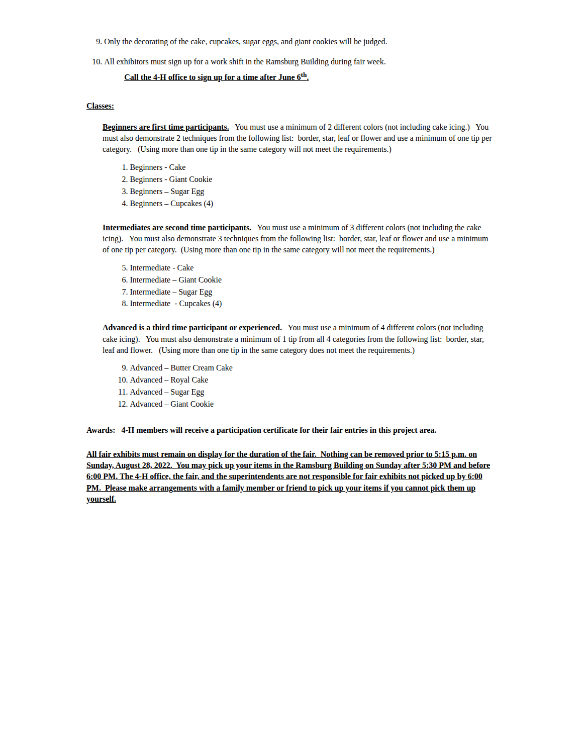Only the decorating of the cake, cupcakes, sugar eggs, and giant cookies will be judged.
All exhibitors must sign up for a work shift in the Ramsburg Building during fair week. Call the 4-H office to sign up for a time after June 6th.
Classes:
Beginners are first time participants. You must use a minimum of 2 different colors (not including cake icing.) You must also demonstrate 2 techniques from the following list: border, star, leaf or flower and use a minimum of one tip per category. (Using more than one tip in the same category will not meet the requirements.)
Beginners - Cake
Beginners - Giant Cookie
Beginners – Sugar Egg
Beginners – Cupcakes (4)
Intermediates are second time participants. You must use a minimum of 3 different colors (not including the cake icing). You must also demonstrate 3 techniques from the following list: border, star, leaf or flower and use a minimum of one tip per category. (Using more than one tip in the same category will not meet the requirements.)
Intermediate - Cake
Intermediate – Giant Cookie
Intermediate – Sugar Egg
Intermediate - Cupcakes (4)
Advanced is a third time participant or experienced. You must use a minimum of 4 different colors (not including cake icing). You must also demonstrate a minimum of 1 tip from all 4 categories from the following list: border, star, leaf and flower. (Using more than one tip in the same category does not meet the requirements.)
Advanced – Butter Cream Cake
Advanced – Royal Cake
Advanced – Sugar Egg
Advanced – Giant Cookie
Awards: 4-H members will receive a participation certificate for their fair entries in this project area.
All fair exhibits must remain on display for the duration of the fair. Nothing can be removed prior to 5:15 p.m. on Sunday, August 28, 2022. You may pick up your items in the Ramsburg Building on Sunday after 5:30 PM and before 6:00 PM. The 4-H office, the fair, and the superintendents are not responsible for fair exhibits not picked up by 6:00 PM. Please make arrangements with a family member or friend to pick up your items if you cannot pick them up yourself.